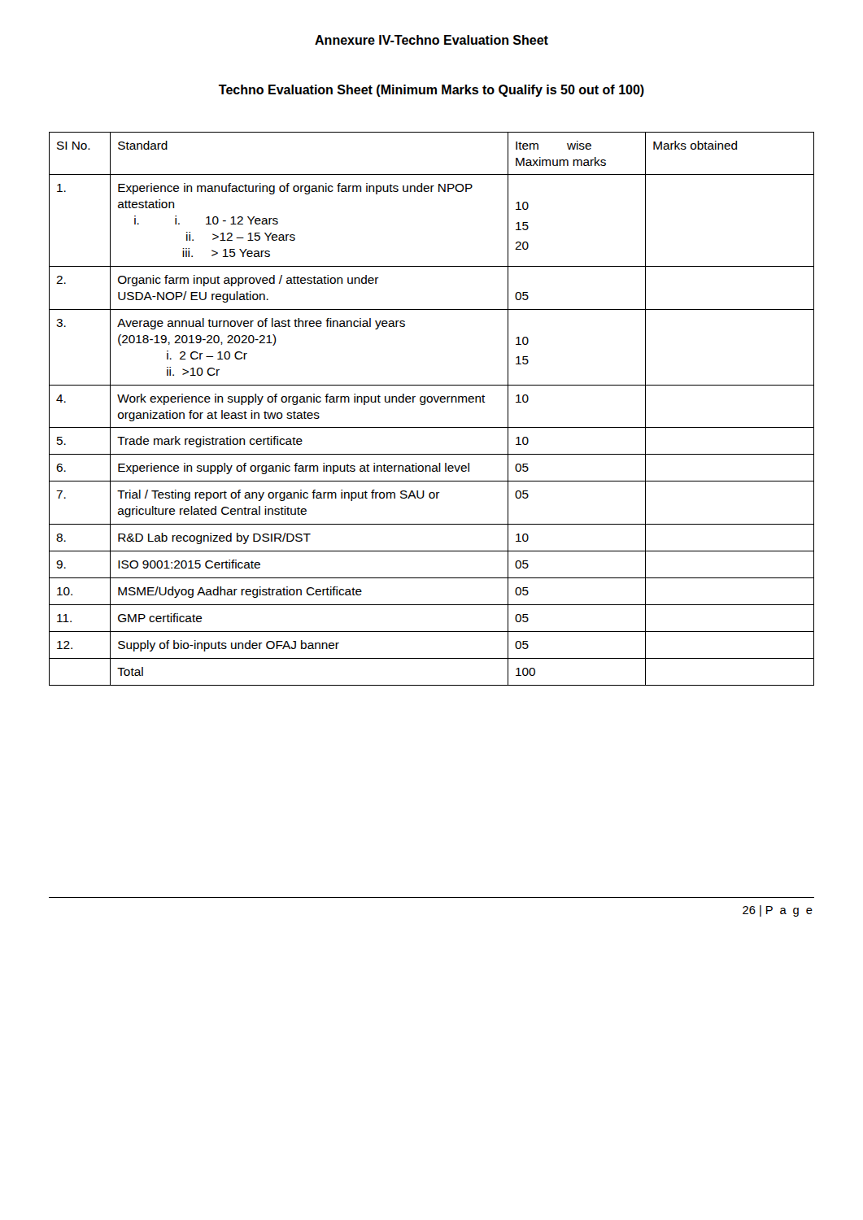Annexure IV-Techno Evaluation Sheet
Techno Evaluation Sheet (Minimum Marks to Qualify is 50 out of 100)
| SI No. | Standard | Item wise Maximum marks | Marks obtained |
| --- | --- | --- | --- |
| 1. | Experience in manufacturing of organic farm inputs under NPOP attestation i. i. 10 - 12 Years ii. >12 – 15 Years iii. > 15 Years | 10 15 20 | |
| 2. | Organic farm input approved / attestation under USDA-NOP/ EU regulation. | 05 | |
| 3. | Average annual turnover of last three financial years (2018-19, 2019-20, 2020-21) i. 2 Cr – 10 Cr ii. >10 Cr | 10 15 | |
| 4. | Work experience in supply of organic farm input under government organization for at least in two states | 10 | |
| 5. | Trade mark registration certificate | 10 | |
| 6. | Experience in supply of organic farm inputs at international level | 05 | |
| 7. | Trial / Testing report of any organic farm input from SAU or agriculture related Central institute | 05 | |
| 8. | R&D Lab recognized by DSIR/DST | 10 | |
| 9. | ISO 9001:2015 Certificate | 05 | |
| 10. | MSME/Udyog Aadhar registration Certificate | 05 | |
| 11. | GMP certificate | 05 | |
| 12. | Supply of bio-inputs under OFAJ banner | 05 | |
| | Total | 100 | |
26 | P a g e